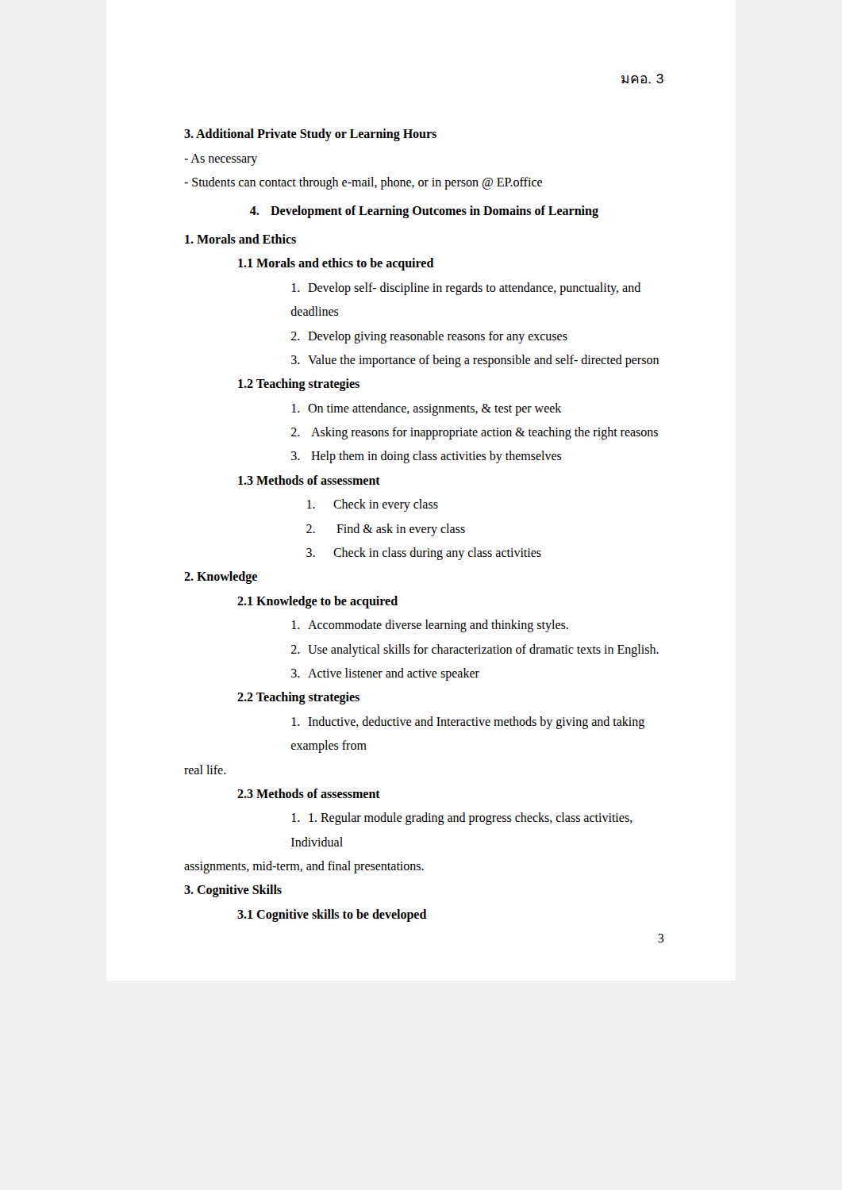มคอ. 3
3. Additional Private Study or Learning Hours
‑ As necessary
‑ Students can contact through e‑mail, phone, or in person @ EP.office
4. Development of Learning Outcomes in Domains of Learning
1. Morals and Ethics
1.1 Morals and ethics to be acquired
1. Develop self‑ discipline in regards to attendance, punctuality, and deadlines
2. Develop giving reasonable reasons for any excuses
3. Value the importance of being a responsible and self‑ directed person
1.2 Teaching strategies
1. On time attendance, assignments, & test per week
2. Asking reasons for inappropriate action & teaching the right reasons
3. Help them in doing class activities by themselves
1.3 Methods of assessment
1. Check in every class
2. Find & ask in every class
3. Check in class during any class activities
2. Knowledge
2.1 Knowledge to be acquired
1. Accommodate diverse learning and thinking styles.
2. Use analytical skills for characterization of dramatic texts in English.
3. Active listener and active speaker
2.2 Teaching strategies
1. Inductive, deductive and Interactive methods by giving and taking examples from
real life.
2.3 Methods of assessment
1. 1. Regular module grading and progress checks, class activities, Individual
assignments, mid‑term, and final presentations.
3. Cognitive Skills
3.1 Cognitive skills to be developed
3